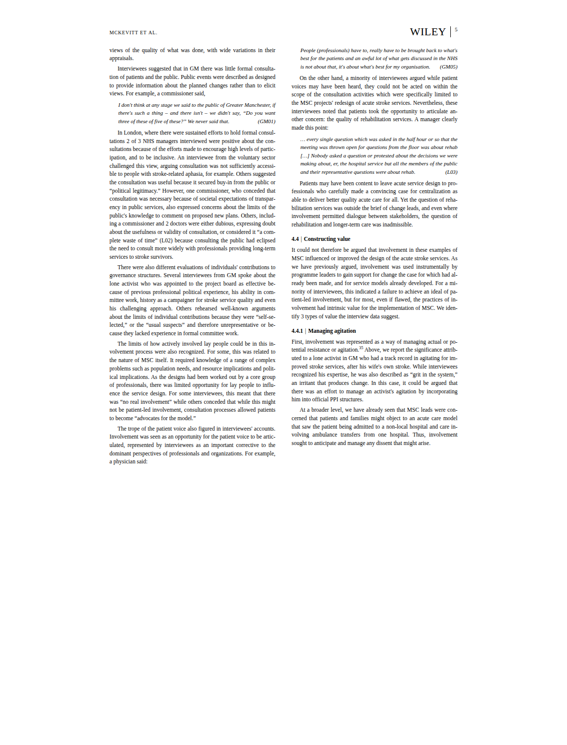McKevitt et al.
WILEY
5
views of the quality of what was done, with wide variations in their appraisals.
Interviewees suggested that in GM there was little formal consultation of patients and the public. Public events were described as designed to provide information about the planned changes rather than to elicit views. For example, a commissioner said,
I don't think at any stage we said to the public of Greater Manchester, if there's such a thing – and there isn't – we didn't say, “Do you want three of these of five of these?” We never said that. (GM01)
In London, where there were sustained efforts to hold formal consultations 2 of 3 NHS managers interviewed were positive about the consultations because of the efforts made to encourage high levels of participation, and to be inclusive. An interviewee from the voluntary sector challenged this view, arguing consultation was not sufficiently accessible to people with stroke-related aphasia, for example. Others suggested the consultation was useful because it secured buy-in from the public or “political legitimacy.” However, one commissioner, who conceded that consultation was necessary because of societal expectations of transparency in public services, also expressed concerns about the limits of the public's knowledge to comment on proposed new plans. Others, including a commissioner and 2 doctors were either dubious, expressing doubt about the usefulness or validity of consultation, or considered it “a complete waste of time” (L02) because consulting the public had eclipsed the need to consult more widely with professionals providing long-term services to stroke survivors.
There were also different evaluations of individuals' contributions to governance structures. Several interviewees from GM spoke about the lone activist who was appointed to the project board as effective because of previous professional political experience, his ability in committee work, history as a campaigner for stroke service quality and even his challenging approach. Others rehearsed well-known arguments about the limits of individual contributions because they were “self-selected,” or the “usual suspects” and therefore unrepresentative or because they lacked experience in formal committee work.
The limits of how actively involved lay people could be in this involvement process were also recognized. For some, this was related to the nature of MSC itself. It required knowledge of a range of complex problems such as population needs, and resource implications and political implications. As the designs had been worked out by a core group of professionals, there was limited opportunity for lay people to influence the service design. For some interviewees, this meant that there was “no real involvement” while others conceded that while this might not be patient-led involvement, consultation processes allowed patients to become “advocates for the model.”
The trope of the patient voice also figured in interviewees' accounts. Involvement was seen as an opportunity for the patient voice to be articulated, represented by interviewees as an important corrective to the dominant perspectives of professionals and organizations. For example, a physician said:
People (professionals) have to, really have to be brought back to what's best for the patients and an awful lot of what gets discussed in the NHS is not about that, it's about what's best for my organisation. (GM05)
On the other hand, a minority of interviewees argued while patient voices may have been heard, they could not be acted on within the scope of the consultation activities which were specifically limited to the MSC projects' redesign of acute stroke services. Nevertheless, these interviewees noted that patients took the opportunity to articulate another concern: the quality of rehabilitation services. A manager clearly made this point:
… every single question which was asked in the half hour or so that the meeting was thrown open for questions from the floor was about rehab […] Nobody asked a question or protested about the decisions we were making about, er, the hospital service but all the members of the public and their representative questions were about rehab. (L03)
Patients may have been content to leave acute service design to professionals who carefully made a convincing case for centralization as able to deliver better quality acute care for all. Yet the question of rehabilitation services was outside the brief of change leads, and even where involvement permitted dialogue between stakeholders, the question of rehabilitation and longer-term care was inadmissible.
4.4|Constructing value
It could not therefore be argued that involvement in these examples of MSC influenced or improved the design of the acute stroke services. As we have previously argued, involvement was used instrumentally by programme leaders to gain support for change the case for which had already been made, and for service models already developed. For a minority of interviewees, this indicated a failure to achieve an ideal of patient-led involvement, but for most, even if flawed, the practices of involvement had intrinsic value for the implementation of MSC. We identify 3 types of value the interview data suggest.
4.4.1|Managing agitation
First, involvement was represented as a way of managing actual or potential resistance or agitation.35 Above, we report the significance attributed to a lone activist in GM who had a track record in agitating for improved stroke services, after his wife's own stroke. While interviewees recognized his expertise, he was also described as “grit in the system,” an irritant that produces change. In this case, it could be argued that there was an effort to manage an activist's agitation by incorporating him into official PPI structures.
At a broader level, we have already seen that MSC leads were concerned that patients and families might object to an acute care model that saw the patient being admitted to a non-local hospital and care involving ambulance transfers from one hospital. Thus, involvement sought to anticipate and manage any dissent that might arise.